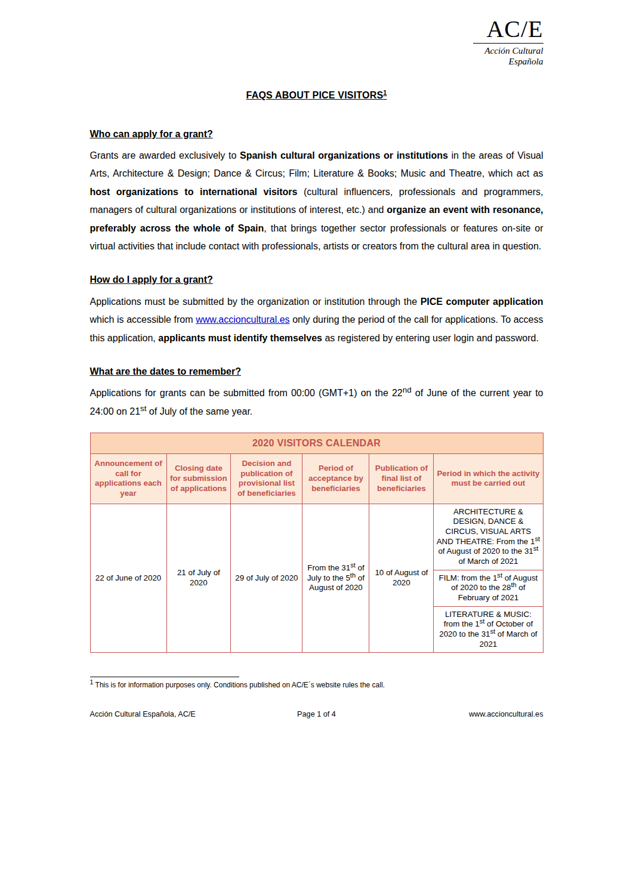AC/E
Acción Cultural
Española
FAQS ABOUT PICE VISITORS1
Who can apply for a grant?
Grants are awarded exclusively to Spanish cultural organizations or institutions in the areas of Visual Arts, Architecture & Design; Dance & Circus; Film; Literature & Books; Music and Theatre, which act as host organizations to international visitors (cultural influencers, professionals and programmers, managers of cultural organizations or institutions of interest, etc.) and organize an event with resonance, preferably across the whole of Spain, that brings together sector professionals or features on-site or virtual activities that include contact with professionals, artists or creators from the cultural area in question.
How do I apply for a grant?
Applications must be submitted by the organization or institution through the PICE computer application which is accessible from www.accioncultural.es only during the period of the call for applications. To access this application, applicants must identify themselves as registered by entering user login and password.
What are the dates to remember?
Applications for grants can be submitted from 00:00 (GMT+1) on the 22nd of June of the current year to 24:00 on 21st of July of the same year.
| 2020 VISITORS CALENDAR |
| --- |
| Announcement of call for applications each year | Closing date for submission of applications | Decision and publication of provisional list of beneficiaries | Period of acceptance by beneficiaries | Publication of final list of beneficiaries | Period in which the activity must be carried out |
| 22 of June of 2020 | 21 of July of 2020 | 29 of July of 2020 | From the 31 st of July to the 5 th of August of 2020 | 10 of August of 2020 | ARCHITECTURE & DESIGN, DANCE & CIRCUS, VISUAL ARTS AND THEATRE: From the 1 st of August of 2020 to the 31 st of March of 2021 |
| FILM: from the 1 st of August of 2020 to the 28 th of February of 2021 |
| LITERATURE & MUSIC: from the 1 st of October of 2020 to the 31 st of March of 2021 |
1 This is for information purposes only. Conditions published on AC/E´s website rules the call.
Acción Cultural Española, AC/E
Page 1 of 4
www.accioncultural.es